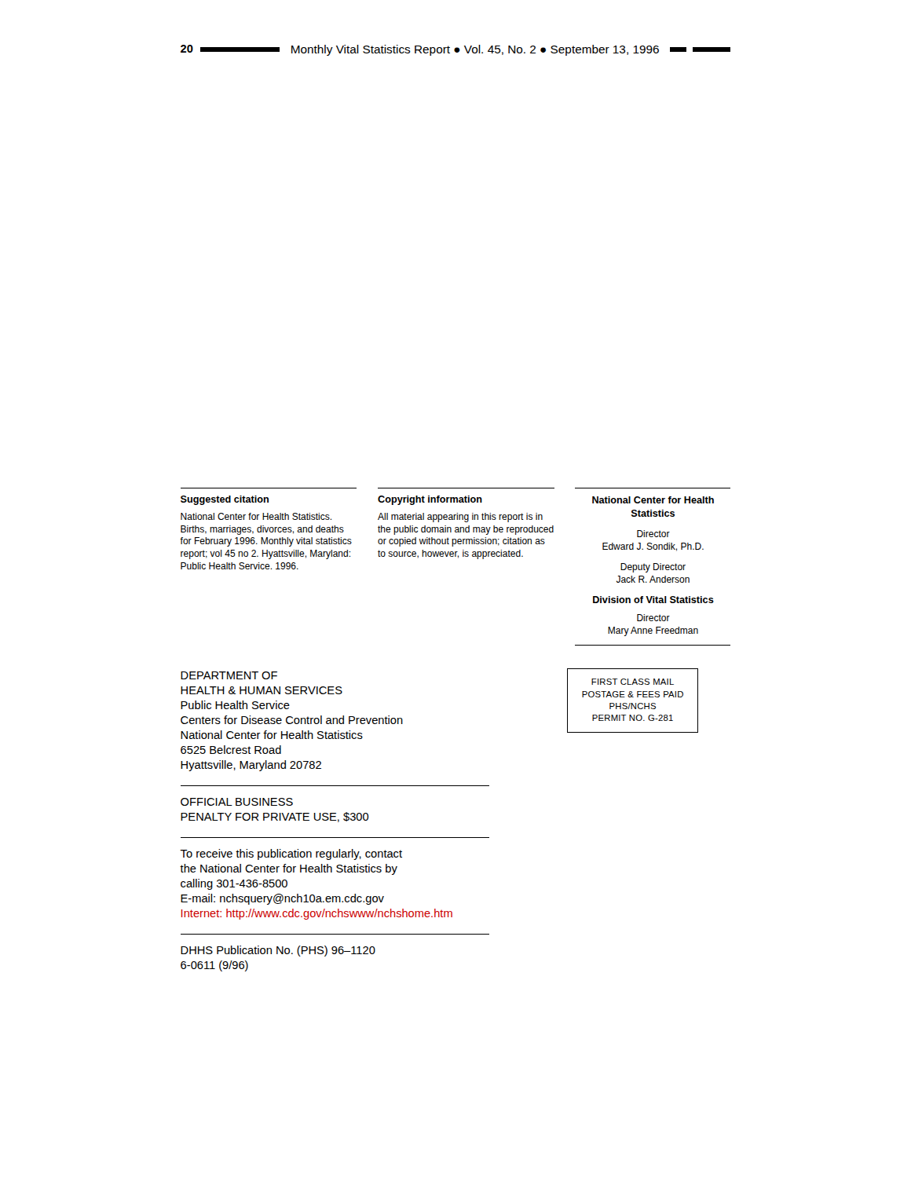20 Monthly Vital Statistics Report ● Vol. 45, No. 2 ● September 13, 1996
Suggested citation
National Center for Health Statistics. Births, marriages, divorces, and deaths for February 1996. Monthly vital statistics report; vol 45 no 2. Hyattsville, Maryland: Public Health Service. 1996.
Copyright information
All material appearing in this report is in the public domain and may be reproduced or copied without permission; citation as to source, however, is appreciated.
National Center for Health Statistics
Director
Edward J. Sondik, Ph.D.
Deputy Director
Jack R. Anderson
Division of Vital Statistics
Director
Mary Anne Freedman
DEPARTMENT OF
HEALTH & HUMAN SERVICES
Public Health Service
Centers for Disease Control and Prevention
National Center for Health Statistics
6525 Belcrest Road
Hyattsville, Maryland 20782
OFFICIAL BUSINESS
PENALTY FOR PRIVATE USE, $300
To receive this publication regularly, contact
the National Center for Health Statistics by
calling 301-436-8500
E-mail: nchsquery@nch10a.em.cdc.gov
Internet: http://www.cdc.gov/nchswww/nchshome.htm
DHHS Publication No. (PHS) 96–1120
6-0611 (9/96)
FIRST CLASS MAIL
POSTAGE & FEES PAID
PHS/NCHS
PERMIT NO. G-281